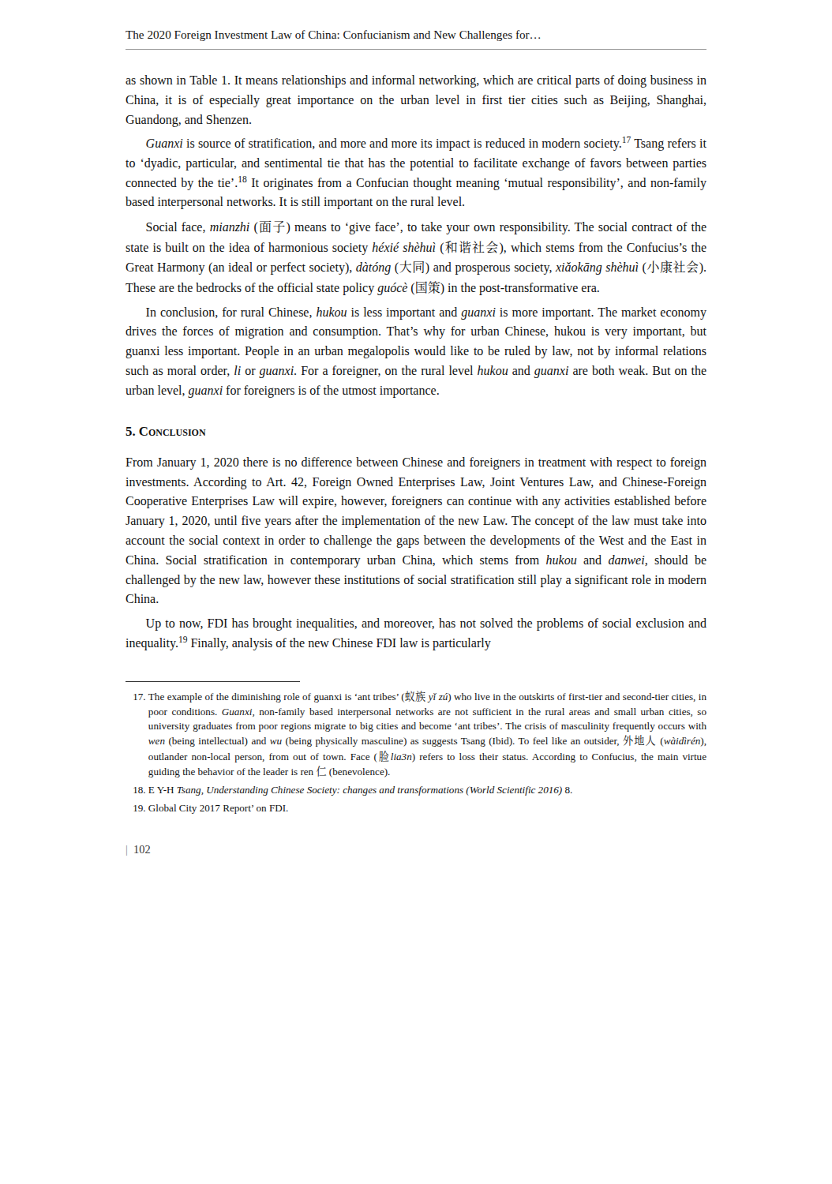The 2020 Foreign Investment Law of China: Confucianism and New Challenges for…
as shown in Table 1. It means relationships and informal networking, which are critical parts of doing business in China, it is of especially great importance on the urban level in first tier cities such as Beijing, Shanghai, Guandong, and Shenzen.
Guanxi is source of stratification, and more and more its impact is reduced in modern society.17 Tsang refers it to ‘dyadic, particular, and sentimental tie that has the potential to facilitate exchange of favors between parties connected by the tie’.18 It originates from a Confucian thought meaning ‘mutual responsibility’, and non-family based interpersonal networks. It is still important on the rural level.
Social face, mianzhi (面子) means to ‘give face’, to take your own responsibility. The social contract of the state is built on the idea of harmonious society héxié shèhuì (和谐社会), which stems from the Confucius’s the Great Harmony (an ideal or perfect society), dàtóng (大同) and prosperous society, xiǎokāng shèhuì (小康社会). These are the bedrocks of the official state policy guócè (国策) in the post-transformative era.
In conclusion, for rural Chinese, hukou is less important and guanxi is more important. The market economy drives the forces of migration and consumption. That’s why for urban Chinese, hukou is very important, but guanxi less important. People in an urban megalopolis would like to be ruled by law, not by informal relations such as moral order, li or guanxi. For a foreigner, on the rural level hukou and guanxi are both weak. But on the urban level, guanxi for foreigners is of the utmost importance.
5. Conclusion
From January 1, 2020 there is no difference between Chinese and foreigners in treatment with respect to foreign investments. According to Art. 42, Foreign Owned Enterprises Law, Joint Ventures Law, and Chinese-Foreign Cooperative Enterprises Law will expire, however, foreigners can continue with any activities established before January 1, 2020, until five years after the implementation of the new Law. The concept of the law must take into account the social context in order to challenge the gaps between the developments of the West and the East in China. Social stratification in contemporary urban China, which stems from hukou and danwei, should be challenged by the new law, however these institutions of social stratification still play a significant role in modern China.
Up to now, FDI has brought inequalities, and moreover, has not solved the problems of social exclusion and inequality.19 Finally, analysis of the new Chinese FDI law is particularly
The example of the diminishing role of guanxi is ‘ant tribes’ (蚁族 yǐ zú) who live in the outskirts of first-tier and second-tier cities, in poor conditions. Guanxi, non-family based interpersonal networks are not sufficient in the rural areas and small urban cities, so university graduates from poor regions migrate to big cities and become ‘ant tribes’. The crisis of masculinity frequently occurs with wen (being intellectual) and wu (being physically masculine) as suggests Tsang (Ibid). To feel like an outsider, 外地人 (wàidìrén), outlander non-local person, from out of town. Face (脸lia3n) refers to loss their status. According to Confucius, the main virtue guiding the behavior of the leader is ren 仁 (benevolence).
E Y-H Tsang, Understanding Chinese Society: changes and transformations (World Scientific 2016) 8.
Global City 2017 Report’ on FDI.
|102